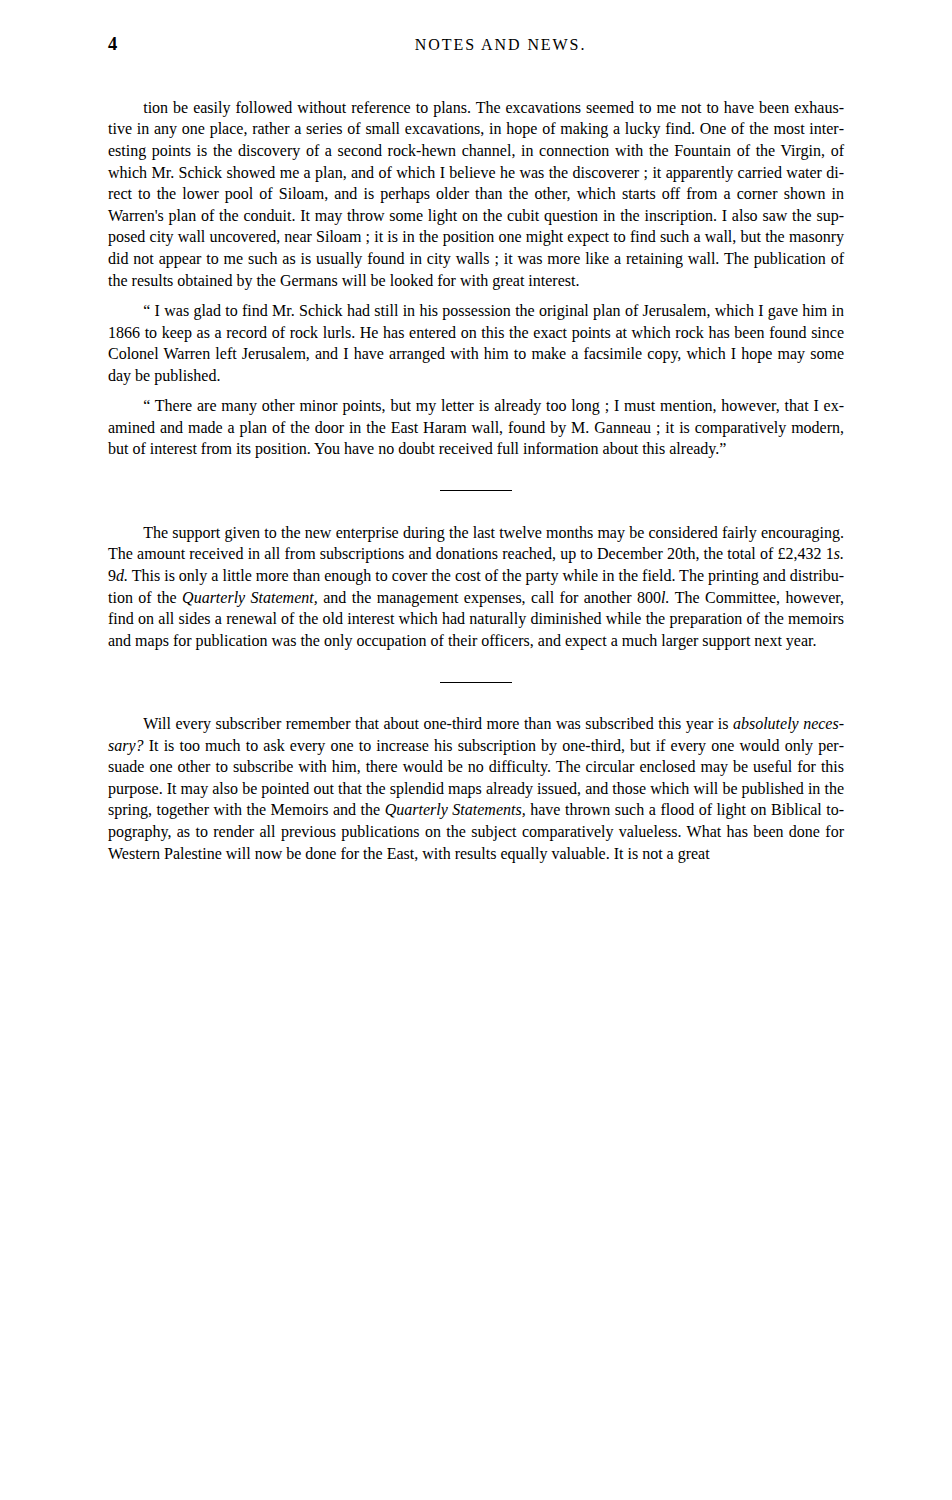4
NOTES AND NEWS.
tion be easily followed without reference to plans. The excavations seemed to me not to have been exhaustive in any one place, rather a series of small excavations, in hope of making a lucky find. One of the most interesting points is the discovery of a second rock-hewn channel, in connection with the Fountain of the Virgin, of which Mr. Schick showed me a plan, and of which I believe he was the discoverer ; it apparently carried water direct to the lower pool of Siloam, and is perhaps older than the other, which starts off from a corner shown in Warren's plan of the conduit. It may throw some light on the cubit question in the inscription. I also saw the supposed city wall uncovered, near Siloam ; it is in the position one might expect to find such a wall, but the masonry did not appear to me such as is usually found in city walls ; it was more like a retaining wall. The publication of the results obtained by the Germans will be looked for with great interest.
“ I was glad to find Mr. Schick had still in his possession the original plan of Jerusalem, which I gave him in 1866 to keep as a record of rock lurls. He has entered on this the exact points at which rock has been found since Colonel Warren left Jerusalem, and I have arranged with him to make a facsimile copy, which I hope may some day be published.
“ There are many other minor points, but my letter is already too long ; I must mention, however, that I examined and made a plan of the door in the East Haram wall, found by M. Ganneau ; it is comparatively modern, but of interest from its position. You have no doubt received full information about this already.”
The support given to the new enterprise during the last twelve months may be considered fairly encouraging. The amount received in all from subscriptions and donations reached, up to December 20th, the total of £2,432 1s. 9d. This is only a little more than enough to cover the cost of the party while in the field. The printing and distribution of the Quarterly Statement, and the management expenses, call for another 800l. The Committee, however, find on all sides a renewal of the old interest which had naturally diminished while the preparation of the memoirs and maps for publication was the only occupation of their officers, and expect a much larger support next year.
Will every subscriber remember that about one-third more than was subscribed this year is absolutely necessary? It is too much to ask every one to increase his subscription by one-third, but if every one would only persuade one other to subscribe with him, there would be no difficulty. The circular enclosed may be useful for this purpose. It may also be pointed out that the splendid maps already issued, and those which will be published in the spring, together with the Memoirs and the Quarterly Statements, have thrown such a flood of light on Biblical topography, as to render all previous publications on the subject comparatively valueless. What has been done for Western Palestine will now be done for the East, with results equally valuable. It is not a great